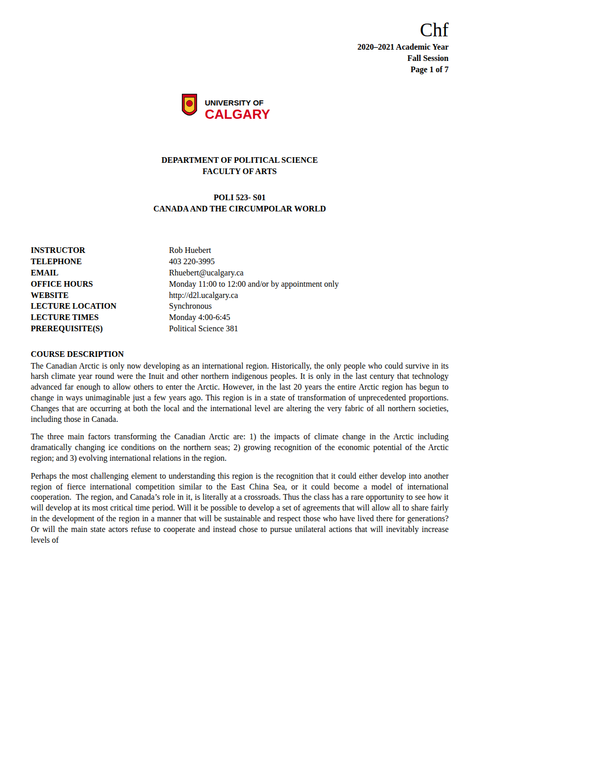Chf
2020–2021 Academic Year
Fall Session
Page 1 of 7
UNIVERSITY OF CALGARY
DEPARTMENT OF POLITICAL SCIENCE
FACULTY OF ARTS
POLI 523- S01
CANADA AND THE CIRCUMPOLAR WORLD
| INSTRUCTOR | Rob Huebert |
| TELEPHONE | 403 220-3995 |
| EMAIL | Rhuebert@ucalgary.ca |
| OFFICE HOURS | Monday 11:00 to 12:00 and/or by appointment only |
| WEBSITE | http://d2l.ucalgary.ca |
| LECTURE LOCATION | Synchronous |
| LECTURE TIMES | Monday 4:00-6:45 |
| PREREQUISITE(S) | Political Science 381 |
COURSE DESCRIPTION
The Canadian Arctic is only now developing as an international region. Historically, the only people who could survive in its harsh climate year round were the Inuit and other northern indigenous peoples. It is only in the last century that technology advanced far enough to allow others to enter the Arctic. However, in the last 20 years the entire Arctic region has begun to change in ways unimaginable just a few years ago. This region is in a state of transformation of unprecedented proportions. Changes that are occurring at both the local and the international level are altering the very fabric of all northern societies, including those in Canada.
The three main factors transforming the Canadian Arctic are: 1) the impacts of climate change in the Arctic including dramatically changing ice conditions on the northern seas; 2) growing recognition of the economic potential of the Arctic region; and 3) evolving international relations in the region.
Perhaps the most challenging element to understanding this region is the recognition that it could either develop into another region of fierce international competition similar to the East China Sea, or it could become a model of international cooperation. The region, and Canada’s role in it, is literally at a crossroads. Thus the class has a rare opportunity to see how it will develop at its most critical time period. Will it be possible to develop a set of agreements that will allow all to share fairly in the development of the region in a manner that will be sustainable and respect those who have lived there for generations? Or will the main state actors refuse to cooperate and instead chose to pursue unilateral actions that will inevitably increase levels of